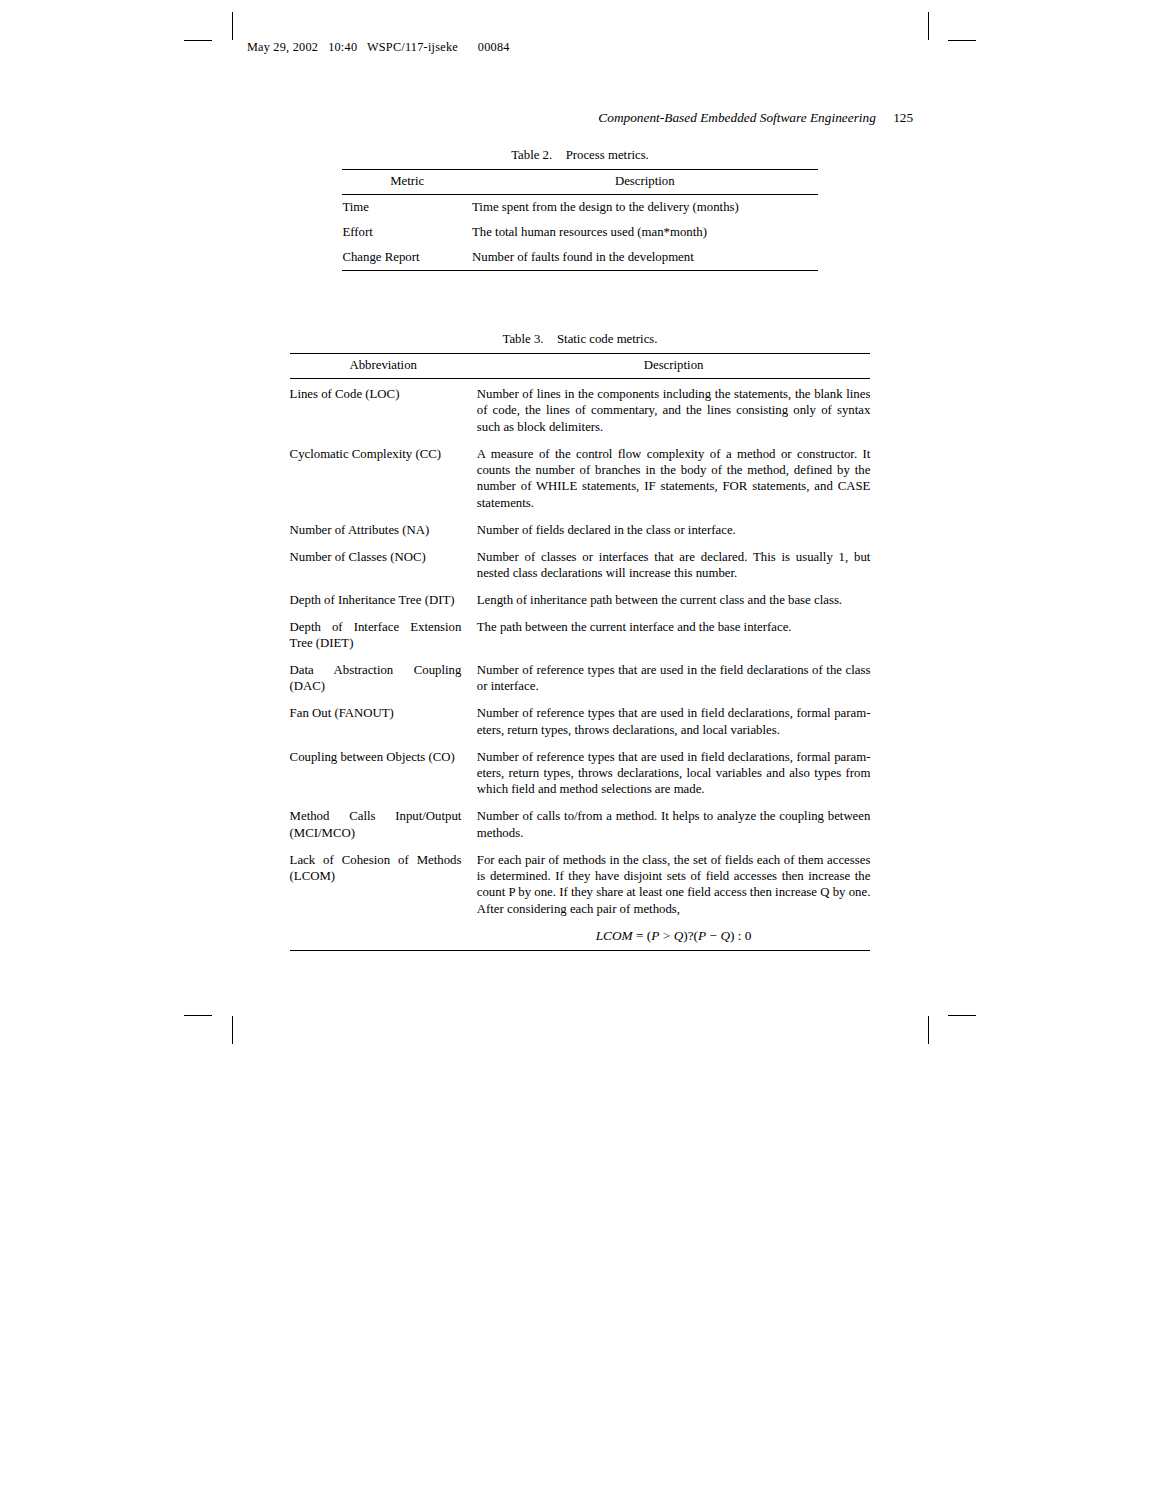May 29, 2002 10:40 WSPC/117-ijseke 00084
Component-Based Embedded Software Engineering125
Table 2. Process metrics.
| Metric | Description |
| --- | --- |
| Time | Time spent from the design to the delivery (months) |
| Effort | The total human resources used (man*month) |
| Change Report | Number of faults found in the development |
Table 3. Static code metrics.
| Abbreviation | Description |
| --- | --- |
| Lines of Code (LOC) | Number of lines in the components including the statements, the blank lines of code, the lines of commentary, and the lines consisting only of syntax such as block delimiters. |
| Cyclomatic Complexity (CC) | A measure of the control flow complexity of a method or constructor. It counts the number of branches in the body of the method, defined by the number of WHILE statements, IF statements, FOR statements, and CASE statements. |
| Number of Attributes (NA) | Number of fields declared in the class or interface. |
| Number of Classes (NOC) | Number of classes or interfaces that are declared. This is usually 1, but nested class declarations will increase this number. |
| Depth of Inheritance Tree (DIT) | Length of inheritance path between the current class and the base class. |
| Depth of Interface Extension Tree (DIET) | The path between the current interface and the base interface. |
| Data Abstraction Coupling (DAC) | Number of reference types that are used in the field declarations of the class or interface. |
| Fan Out (FANOUT) | Number of reference types that are used in field declarations, formal parameters, return types, throws declarations, and local variables. |
| Coupling between Objects (CO) | Number of reference types that are used in field declarations, formal parameters, return types, throws declarations, local variables and also types from which field and method selections are made. |
| Method Calls Input/Output (MCI/MCO) | Number of calls to/from a method. It helps to analyze the coupling between methods. |
| Lack of Cohesion of Methods (LCOM) | For each pair of methods in the class, the set of fields each of them accesses is determined. If they have disjoint sets of field accesses then increase the count P by one. If they share at least one field access then increase Q by one. After considering each pair of methods, LCOM = ( P > Q )?( P − Q ) : 0 |